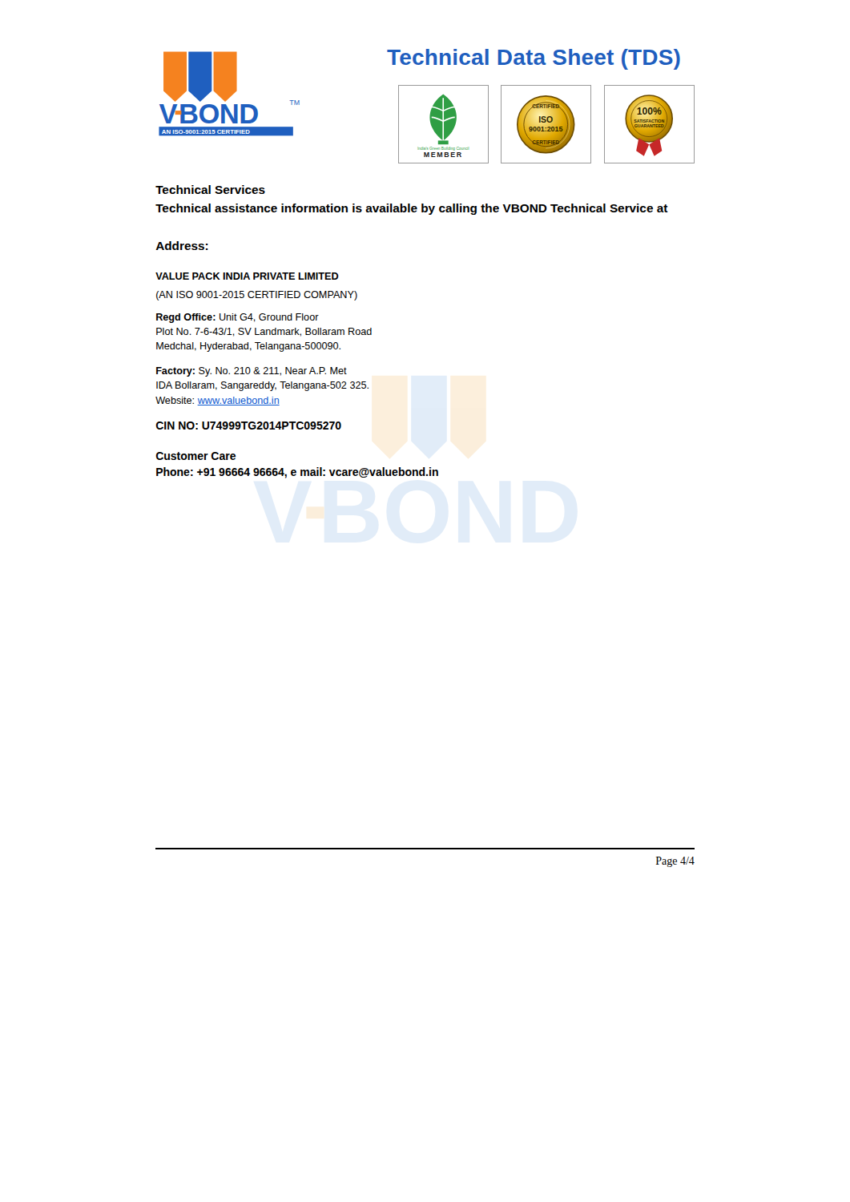V BOND TM AN ISO-9001:2015 CERTIFIED
Technical Data Sheet (TDS)
India's Green Building Council MEMBER
CERTIFIED ISO 9001:2015 CERTIFIED
100% SATISFACTION GUARANTEED
V BOND
Technical Services
Technical assistance information is available by calling the VBOND Technical Service at
Address:
VALUE PACK INDIA PRIVATE LIMITED
(AN ISO 9001-2015 CERTIFIED COMPANY)
Regd Office: Unit G4, Ground Floor
Plot No. 7-6-43/1, SV Landmark, Bollaram Road
Medchal, Hyderabad, Telangana-500090.
Factory: Sy. No. 210 & 211, Near A.P. Met
IDA Bollaram, Sangareddy, Telangana-502 325.
Website: www.valuebond.in
CIN NO: U74999TG2014PTC095270
Customer Care
Phone: +91 96664 96664, e mail: vcare@valuebond.in
Page 4/4